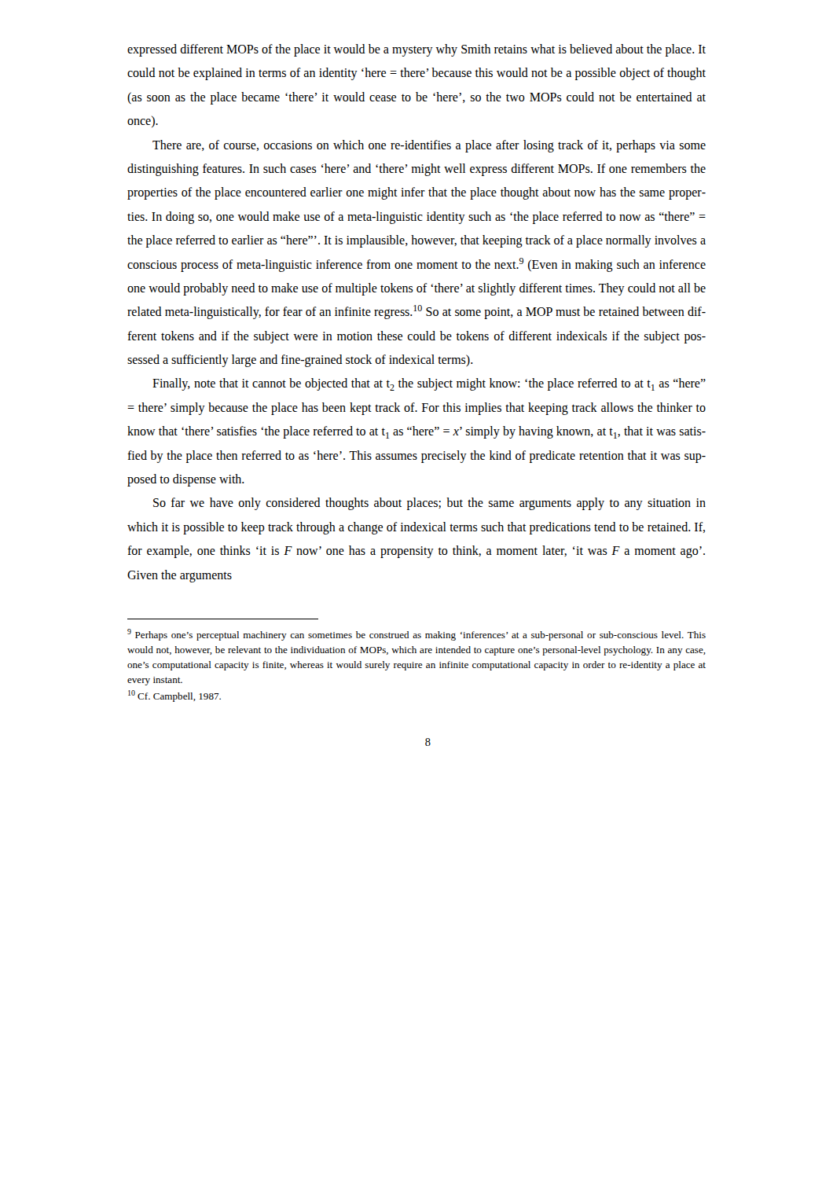expressed different MOPs of the place it would be a mystery why Smith retains what is believed about the place. It could not be explained in terms of an identity ‘here = there’ because this would not be a possible object of thought (as soon as the place became ‘there’ it would cease to be ‘here’, so the two MOPs could not be entertained at once).
There are, of course, occasions on which one re-identifies a place after losing track of it, perhaps via some distinguishing features. In such cases ‘here’ and ‘there’ might well express different MOPs. If one remembers the properties of the place encountered earlier one might infer that the place thought about now has the same properties. In doing so, one would make use of a meta-linguistic identity such as ‘the place referred to now as “there” = the place referred to earlier as “here”’. It is implausible, however, that keeping track of a place normally involves a conscious process of meta-linguistic inference from one moment to the next.9 (Even in making such an inference one would probably need to make use of multiple tokens of ‘there’ at slightly different times. They could not all be related meta-linguistically, for fear of an infinite regress.10 So at some point, a MOP must be retained between different tokens and if the subject were in motion these could be tokens of different indexicals if the subject possessed a sufficiently large and fine-grained stock of indexical terms).
Finally, note that it cannot be objected that at t2 the subject might know: ‘the place referred to at t1 as “here” = there’ simply because the place has been kept track of. For this implies that keeping track allows the thinker to know that ‘there’ satisfies ‘the place referred to at t1 as “here” = x’ simply by having known, at t1, that it was satisfied by the place then referred to as ‘here’. This assumes precisely the kind of predicate retention that it was supposed to dispense with.
So far we have only considered thoughts about places; but the same arguments apply to any situation in which it is possible to keep track through a change of indexical terms such that predications tend to be retained. If, for example, one thinks ‘it is F now’ one has a propensity to think, a moment later, ‘it was F a moment ago’. Given the arguments
9 Perhaps one’s perceptual machinery can sometimes be construed as making ‘inferences’ at a sub-personal or sub-conscious level. This would not, however, be relevant to the individuation of MOPs, which are intended to capture one’s personal-level psychology. In any case, one’s computational capacity is finite, whereas it would surely require an infinite computational capacity in order to re-identity a place at every instant.
10 Cf. Campbell, 1987.
8